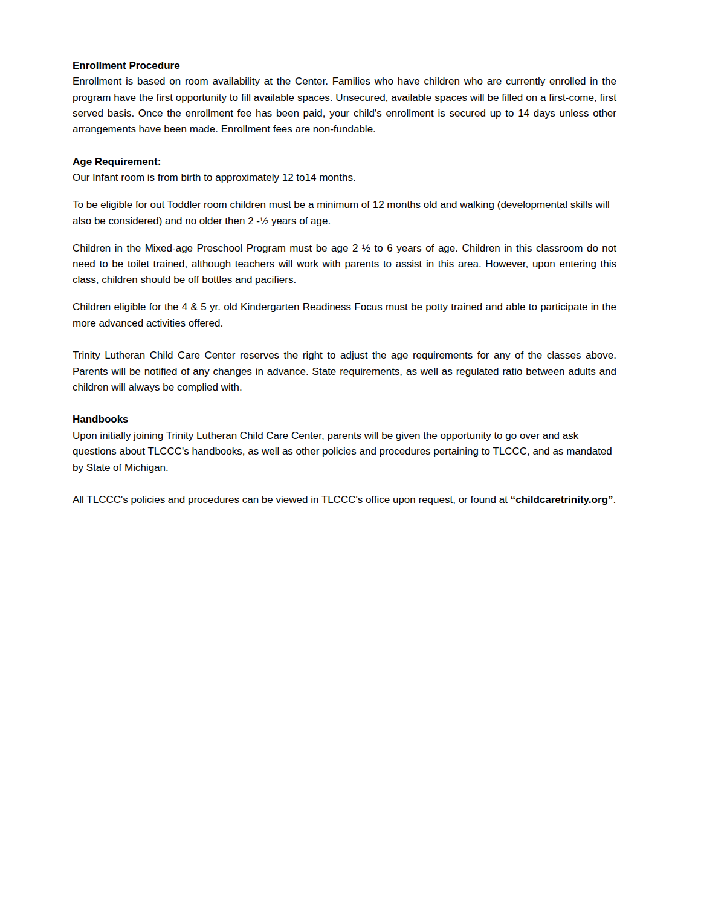Enrollment Procedure
Enrollment is based on room availability at the Center. Families who have children who are currently enrolled in the program have the first opportunity to fill available spaces. Unsecured, available spaces will be filled on a first-come, first served basis. Once the enrollment fee has been paid, your child's enrollment is secured up to 14 days unless other arrangements have been made. Enrollment fees are non-fundable.
Age Requirement:
Our Infant room is from birth to approximately 12 to14 months.
To be eligible for out Toddler room children must be a minimum of 12 months old and walking (developmental skills will also be considered) and no older then 2 -½ years of age.
Children in the Mixed-age Preschool Program must be age 2 ½ to 6 years of age. Children in this classroom do not need to be toilet trained, although teachers will work with parents to assist in this area. However, upon entering this class, children should be off bottles and pacifiers.
Children eligible for the 4 & 5 yr. old Kindergarten Readiness Focus must be potty trained and able to participate in the more advanced activities offered.
Trinity Lutheran Child Care Center reserves the right to adjust the age requirements for any of the classes above. Parents will be notified of any changes in advance. State requirements, as well as regulated ratio between adults and children will always be complied with.
Handbooks
Upon initially joining Trinity Lutheran Child Care Center, parents will be given the opportunity to go over and ask questions about TLCCC's handbooks, as well as other policies and procedures pertaining to TLCCC, and as mandated by State of Michigan.
All TLCCC's policies and procedures can be viewed in TLCCC's office upon request, or found at “childcaretrinity.org”.